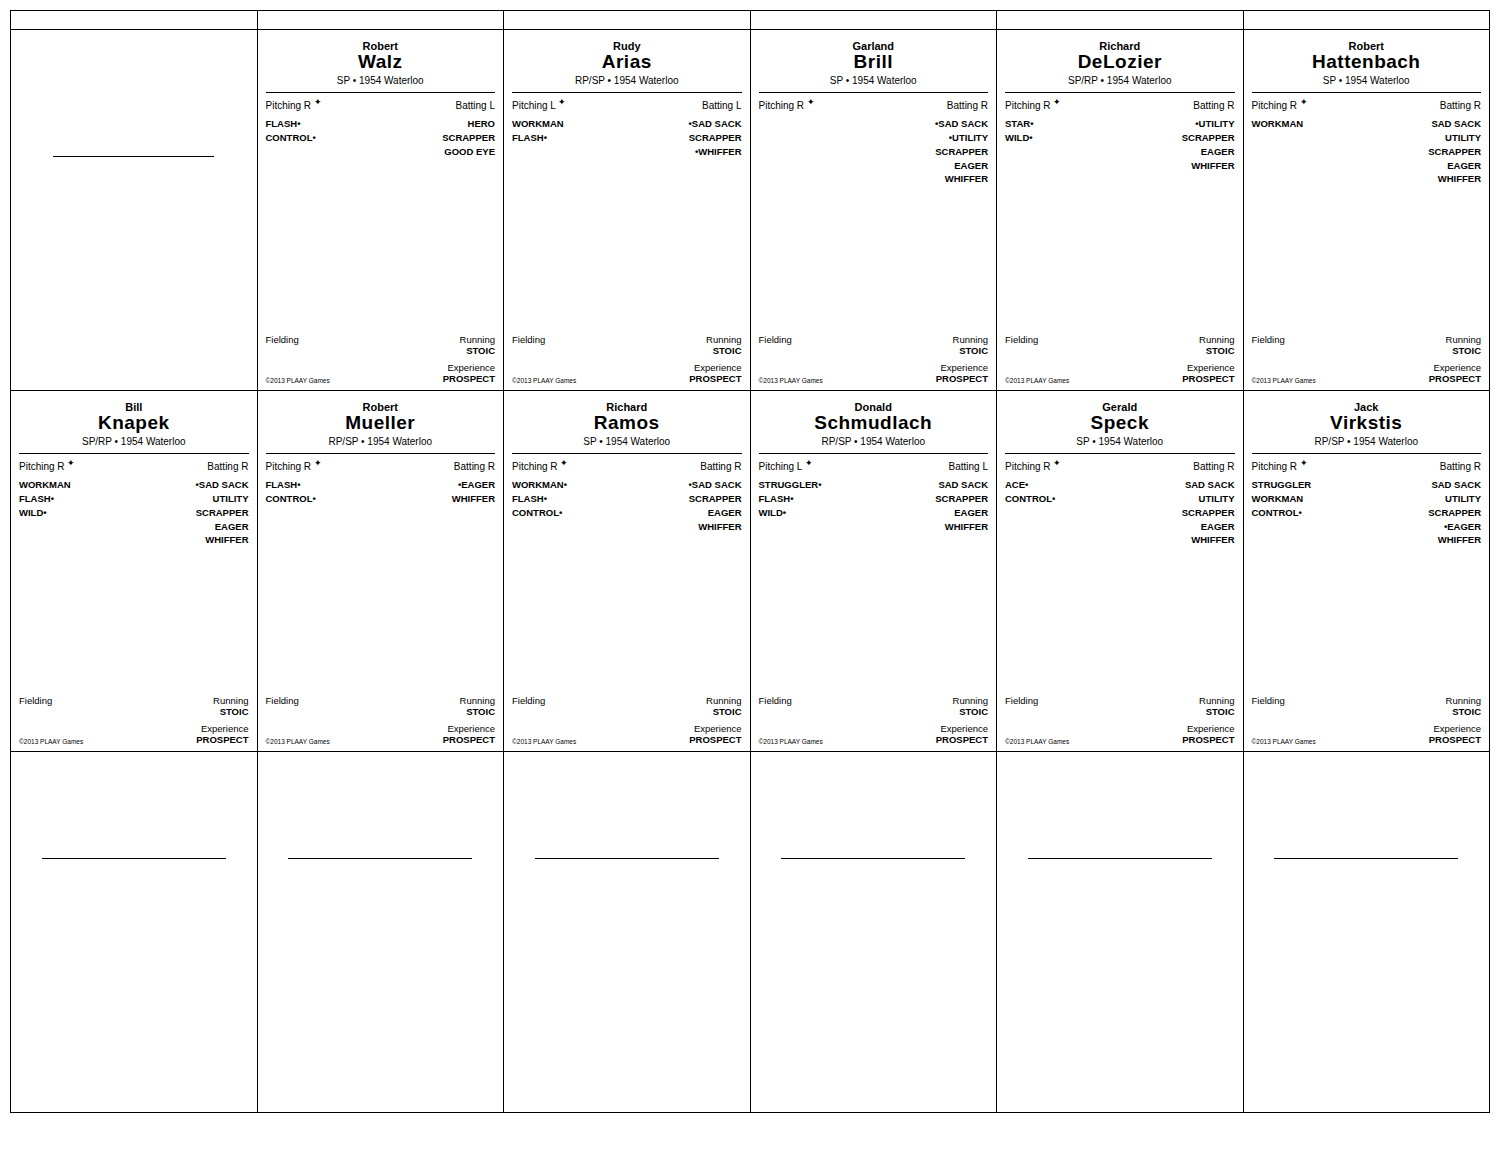| | Robert Walz SP • 1954 Waterloo Pitching R ✦ Batting L FLASH• CONTROL• HERO SCRAPPER GOOD EYE Fielding Running STOIC ©2013 PLAAY Games Experience PROSPECT | Rudy Arias RP/SP • 1954 Waterloo Pitching L ✦ Batting L WORKMAN FLASH• •SAD SACK SCRAPPER •WHIFFER Fielding Running STOIC ©2013 PLAAY Games Experience PROSPECT | Garland Brill SP • 1954 Waterloo Pitching R ✦ Batting R •SAD SACK •UTILITY SCRAPPER EAGER WHIFFER Fielding Running STOIC ©2013 PLAAY Games Experience PROSPECT | Richard DeLozier SP/RP • 1954 Waterloo Pitching R ✦ Batting R STAR• WILD• •UTILITY SCRAPPER EAGER WHIFFER Fielding Running STOIC ©2013 PLAAY Games Experience PROSPECT | Robert Hattenbach SP • 1954 Waterloo Pitching R ✦ Batting R WORKMAN SAD SACK UTILITY SCRAPPER EAGER WHIFFER Fielding Running STOIC ©2013 PLAAY Games Experience PROSPECT |
| Bill Knapek SP/RP • 1954 Waterloo Pitching R ✦ Batting R WORKMAN FLASH• WILD• •SAD SACK UTILITY SCRAPPER EAGER WHIFFER Fielding Running STOIC ©2013 PLAAY Games Experience PROSPECT | Robert Mueller RP/SP • 1954 Waterloo Pitching R ✦ Batting R FLASH• CONTROL• •EAGER WHIFFER Fielding Running STOIC ©2013 PLAAY Games Experience PROSPECT | Richard Ramos SP • 1954 Waterloo Pitching R ✦ Batting R WORKMAN• FLASH• CONTROL• •SAD SACK SCRAPPER EAGER WHIFFER Fielding Running STOIC ©2013 PLAAY Games Experience PROSPECT | Donald Schmudlach RP/SP • 1954 Waterloo Pitching L ✦ Batting L STRUGGLER• FLASH• WILD• SAD SACK SCRAPPER EAGER WHIFFER Fielding Running STOIC ©2013 PLAAY Games Experience PROSPECT | Gerald Speck SP • 1954 Waterloo Pitching R ✦ Batting R ACE• CONTROL• SAD SACK UTILITY SCRAPPER EAGER WHIFFER Fielding Running STOIC ©2013 PLAAY Games Experience PROSPECT | Jack Virkstis RP/SP • 1954 Waterloo Pitching R ✦ Batting R STRUGGLER WORKMAN CONTROL• SAD SACK UTILITY SCRAPPER •EAGER WHIFFER Fielding Running STOIC ©2013 PLAAY Games Experience PROSPECT |